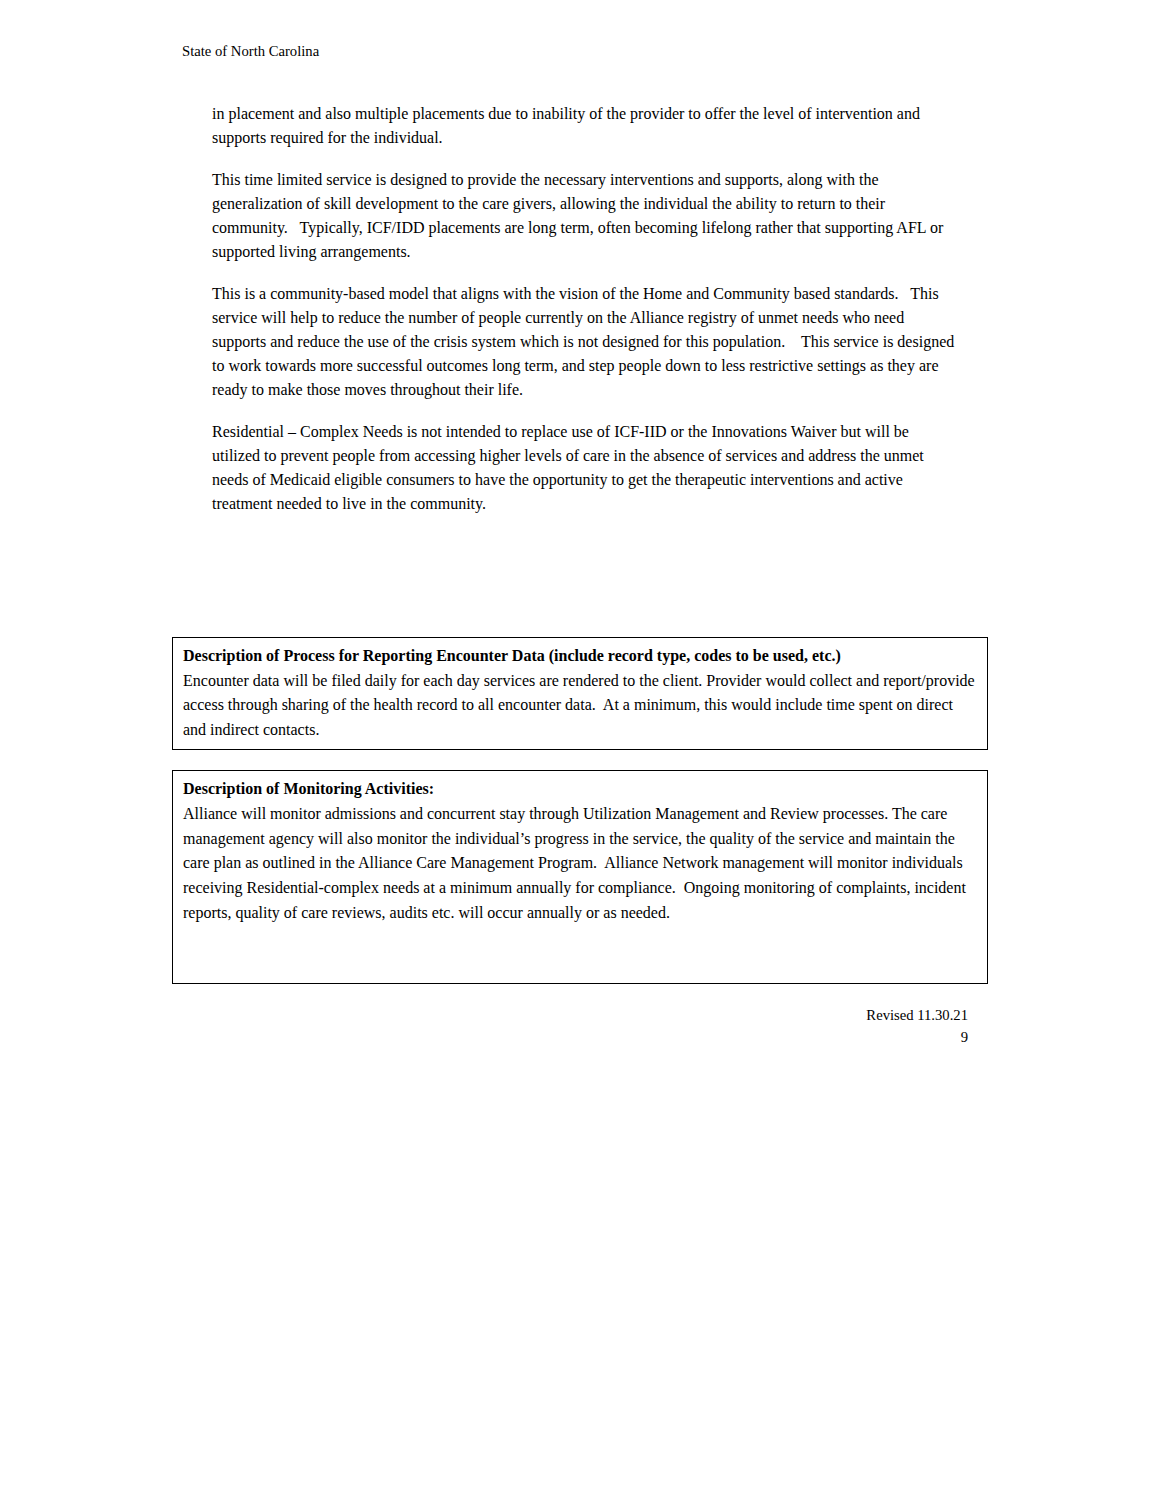State of North Carolina
in placement and also multiple placements due to inability of the provider to offer the level of intervention and supports required for the individual.
This time limited service is designed to provide the necessary interventions and supports, along with the generalization of skill development to the care givers, allowing the individual the ability to return to their community. Typically, ICF/IDD placements are long term, often becoming lifelong rather that supporting AFL or supported living arrangements.
This is a community-based model that aligns with the vision of the Home and Community based standards. This service will help to reduce the number of people currently on the Alliance registry of unmet needs who need supports and reduce the use of the crisis system which is not designed for this population. This service is designed to work towards more successful outcomes long term, and step people down to less restrictive settings as they are ready to make those moves throughout their life.
Residential – Complex Needs is not intended to replace use of ICF-IID or the Innovations Waiver but will be utilized to prevent people from accessing higher levels of care in the absence of services and address the unmet needs of Medicaid eligible consumers to have the opportunity to get the therapeutic interventions and active treatment needed to live in the community.
Description of Process for Reporting Encounter Data (include record type, codes to be used, etc.)
Encounter data will be filed daily for each day services are rendered to the client. Provider would collect and report/provide access through sharing of the health record to all encounter data. At a minimum, this would include time spent on direct and indirect contacts.
Description of Monitoring Activities:
Alliance will monitor admissions and concurrent stay through Utilization Management and Review processes. The care management agency will also monitor the individual’s progress in the service, the quality of the service and maintain the care plan as outlined in the Alliance Care Management Program. Alliance Network management will monitor individuals receiving Residential-complex needs at a minimum annually for compliance. Ongoing monitoring of complaints, incident reports, quality of care reviews, audits etc. will occur annually or as needed.
Revised 11.30.21
9